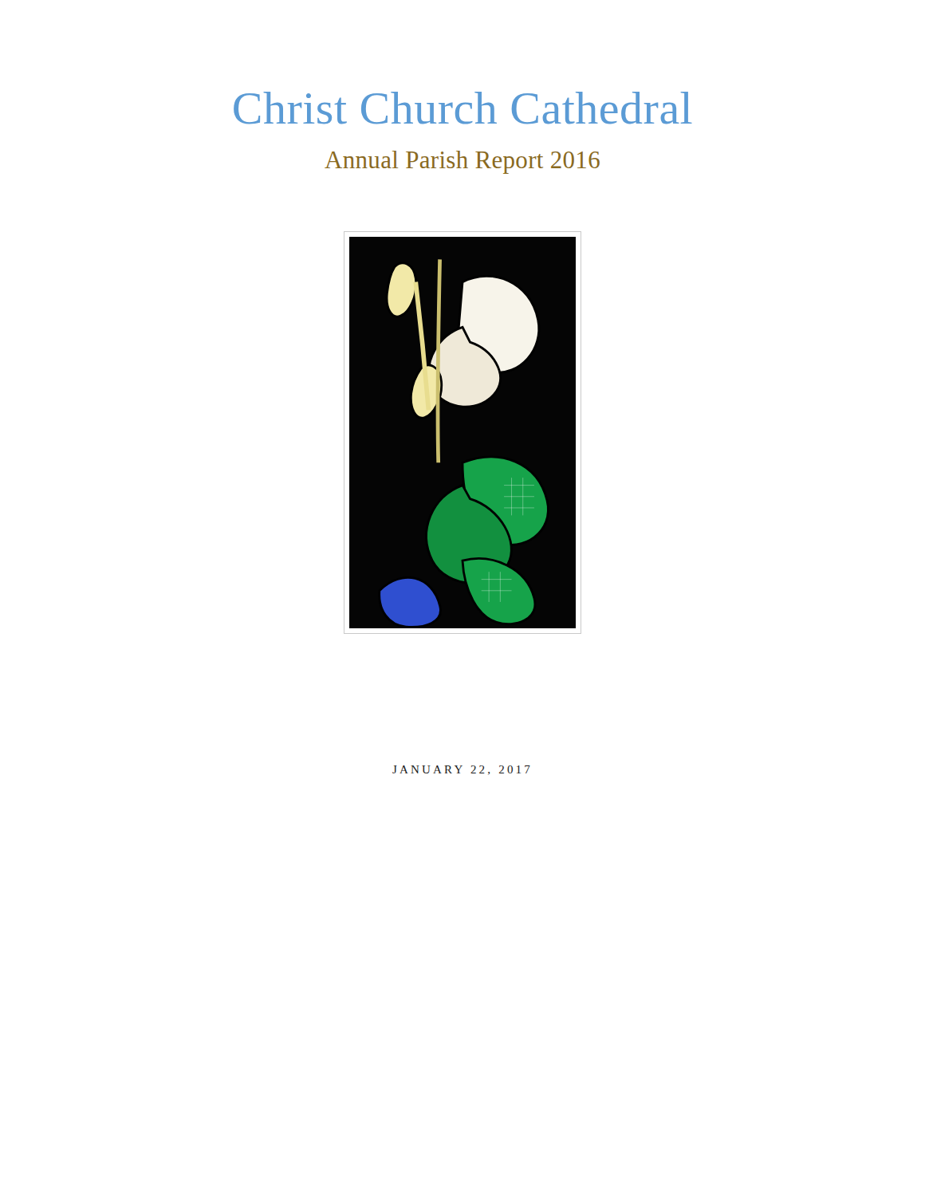Christ Church Cathedral
Annual Parish Report 2016
January 22, 2017